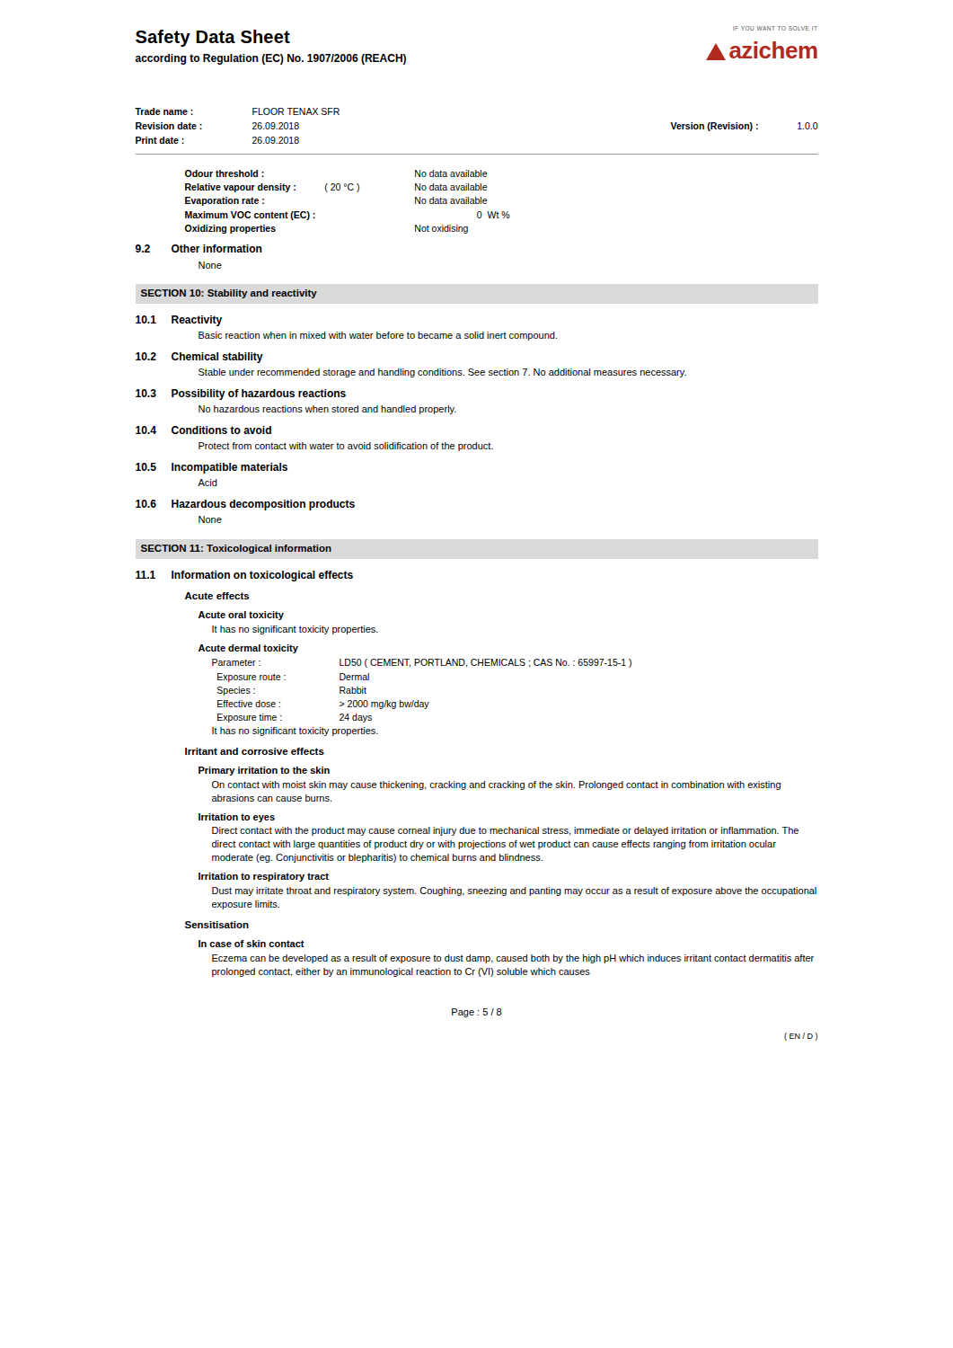Safety Data Sheet
according to Regulation (EC) No. 1907/2006 (REACH)
IF YOU WANT TO SOLVE IT
azichem
| Trade name : | FLOOR TENAX SFR | | |
| Revision date : | 26.09.2018 | Version (Revision) : | 1.0.0 |
| Print date : | 26.09.2018 | | |
| Odour threshold : | | No data available | |
| Relative vapour density : | ( 20 °C ) | No data available | |
| Evaporation rate : | | No data available | |
| Maximum VOC content (EC) : | | 0 | Wt % |
| Oxidizing properties | | Not oxidising | |
9.2 Other information
None
SECTION 10: Stability and reactivity
10.1 Reactivity
Basic reaction when in mixed with water before to became a solid inert compound.
10.2 Chemical stability
Stable under recommended storage and handling conditions. See section 7. No additional measures necessary.
10.3 Possibility of hazardous reactions
No hazardous reactions when stored and handled properly.
10.4 Conditions to avoid
Protect from contact with water to avoid solidification of the product.
10.5 Incompatible materials
Acid
10.6 Hazardous decomposition products
None
SECTION 11: Toxicological information
11.1 Information on toxicological effects
Acute effects
Acute oral toxicity
It has no significant toxicity properties.
Acute dermal toxicity
| Parameter : | LD50 ( CEMENT, PORTLAND, CHEMICALS ; CAS No. : 65997-15-1 ) |
| Exposure route : | Dermal |
| Species : | Rabbit |
| Effective dose : | > 2000 mg/kg bw/day |
| Exposure time : | 24 days |
It has no significant toxicity properties.
Irritant and corrosive effects
Primary irritation to the skin
On contact with moist skin may cause thickening, cracking and cracking of the skin. Prolonged contact in combination with existing abrasions can cause burns.
Irritation to eyes
Direct contact with the product may cause corneal injury due to mechanical stress, immediate or delayed irritation or inflammation. The direct contact with large quantities of product dry or with projections of wet product can cause effects ranging from irritation ocular moderate (eg. Conjunctivitis or blepharitis) to chemical burns and blindness.
Irritation to respiratory tract
Dust may irritate throat and respiratory system. Coughing, sneezing and panting may occur as a result of exposure above the occupational exposure limits.
Sensitisation
In case of skin contact
Eczema can be developed as a result of exposure to dust damp, caused both by the high pH which induces irritant contact dermatitis after prolonged contact, either by an immunological reaction to Cr (VI) soluble which causes
Page : 5 / 8
( EN / D )